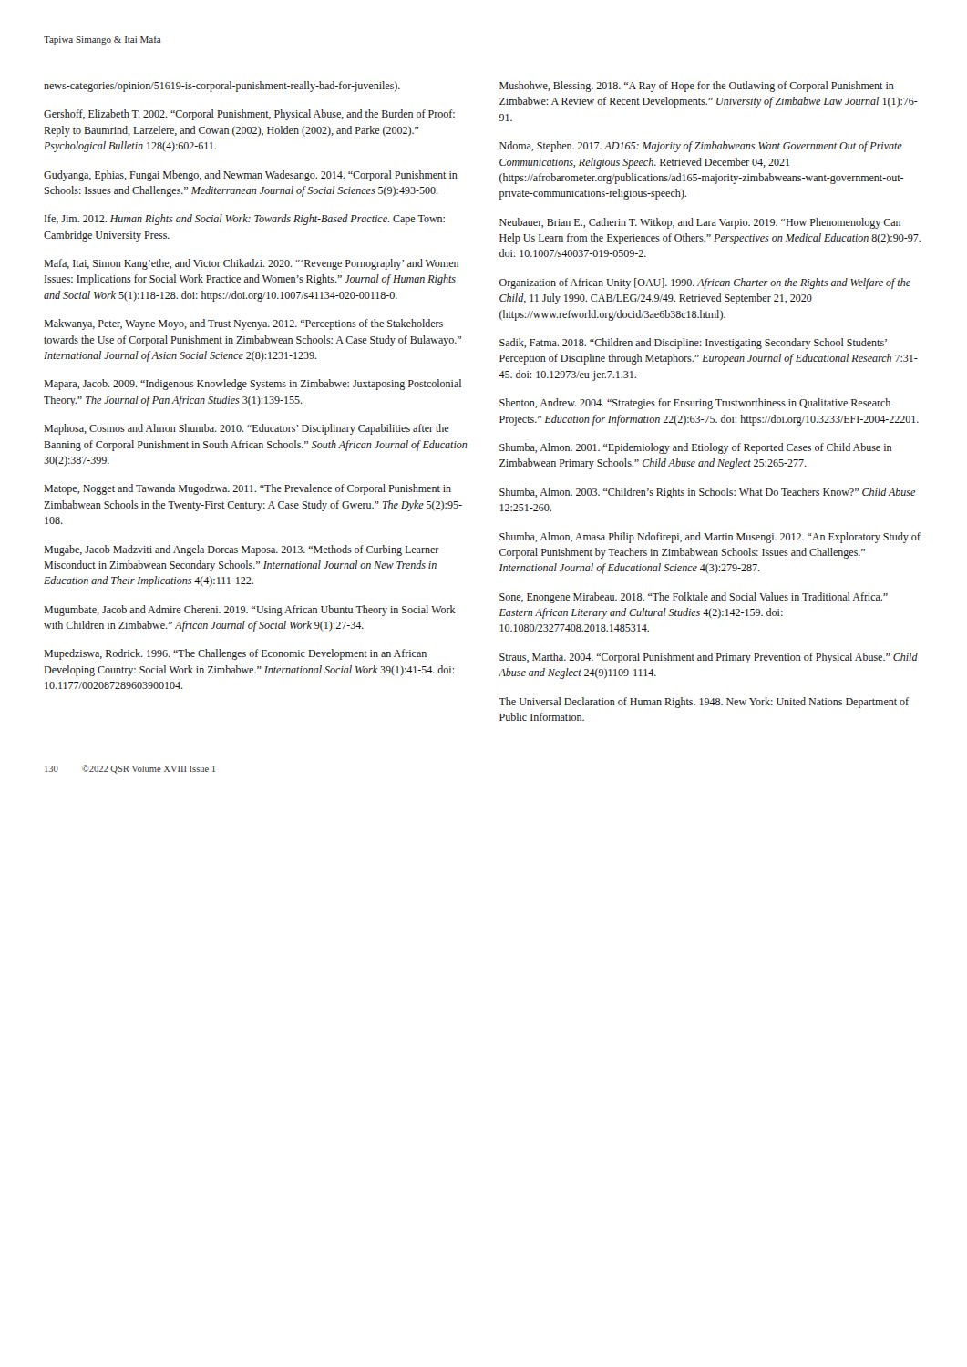Tapiwa Simango & Itai Mafa
news-categories/opinion/51619-is-corporal-punishment-really-bad-for-juveniles).
Gershoff, Elizabeth T. 2002. “Corporal Punishment, Physical Abuse, and the Burden of Proof: Reply to Baumrind, Larzelere, and Cowan (2002), Holden (2002), and Parke (2002).” Psychological Bulletin 128(4):602-611.
Gudyanga, Ephias, Fungai Mbengo, and Newman Wadesango. 2014. “Corporal Punishment in Schools: Issues and Challenges.” Mediterranean Journal of Social Sciences 5(9):493-500.
Ife, Jim. 2012. Human Rights and Social Work: Towards Right-Based Practice. Cape Town: Cambridge University Press.
Mafa, Itai, Simon Kang’ethe, and Victor Chikadzi. 2020. “‘Revenge Pornography’ and Women Issues: Implications for Social Work Practice and Women’s Rights.” Journal of Human Rights and Social Work 5(1):118-128. doi: https://doi.org/10.1007/s41134-020-00118-0.
Makwanya, Peter, Wayne Moyo, and Trust Nyenya. 2012. “Perceptions of the Stakeholders towards the Use of Corporal Punishment in Zimbabwean Schools: A Case Study of Bulawayo.” International Journal of Asian Social Science 2(8):1231-1239.
Mapara, Jacob. 2009. “Indigenous Knowledge Systems in Zimbabwe: Juxtaposing Postcolonial Theory.” The Journal of Pan African Studies 3(1):139-155.
Maphosa, Cosmos and Almon Shumba. 2010. “Educators’ Disciplinary Capabilities after the Banning of Corporal Punishment in South African Schools.” South African Journal of Education 30(2):387-399.
Matope, Nogget and Tawanda Mugodzwa. 2011. “The Prevalence of Corporal Punishment in Zimbabwean Schools in the Twenty-First Century: A Case Study of Gweru.” The Dyke 5(2):95-108.
Mugabe, Jacob Madzviti and Angela Dorcas Maposa. 2013. “Methods of Curbing Learner Misconduct in Zimbabwean Secondary Schools.” International Journal on New Trends in Education and Their Implications 4(4):111-122.
Mugumbate, Jacob and Admire Chereni. 2019. “Using African Ubuntu Theory in Social Work with Children in Zimbabwe.” African Journal of Social Work 9(1):27-34.
Mupedziswa, Rodrick. 1996. “The Challenges of Economic Development in an African Developing Country: Social Work in Zimbabwe.” International Social Work 39(1):41-54. doi: 10.1177/002087289603900104.
Mushohwe, Blessing. 2018. “A Ray of Hope for the Outlawing of Corporal Punishment in Zimbabwe: A Review of Recent Developments.” University of Zimbabwe Law Journal 1(1):76-91.
Ndoma, Stephen. 2017. AD165: Majority of Zimbabweans Want Government Out of Private Communications, Religious Speech. Retrieved December 04, 2021 (https://afrobarometer.org/publications/ad165-majority-zimbabweans-want-government-out-private-communications-religious-speech).
Neubauer, Brian E., Catherin T. Witkop, and Lara Varpio. 2019. “How Phenomenology Can Help Us Learn from the Experiences of Others.” Perspectives on Medical Education 8(2):90-97. doi: 10.1007/s40037-019-0509-2.
Organization of African Unity [OAU]. 1990. African Charter on the Rights and Welfare of the Child, 11 July 1990. CAB/LEG/24.9/49. Retrieved September 21, 2020 (https://www.refworld.org/docid/3ae6b38c18.html).
Sadik, Fatma. 2018. “Children and Discipline: Investigating Secondary School Students’ Perception of Discipline through Metaphors.” European Journal of Educational Research 7:31-45. doi: 10.12973/eu-jer.7.1.31.
Shenton, Andrew. 2004. “Strategies for Ensuring Trustworthiness in Qualitative Research Projects.” Education for Information 22(2):63-75. doi: https://doi.org/10.3233/EFI-2004-22201.
Shumba, Almon. 2001. “Epidemiology and Etiology of Reported Cases of Child Abuse in Zimbabwean Primary Schools.” Child Abuse and Neglect 25:265-277.
Shumba, Almon. 2003. “Children’s Rights in Schools: What Do Teachers Know?” Child Abuse 12:251-260.
Shumba, Almon, Amasa Philip Ndofirepi, and Martin Musengi. 2012. “An Exploratory Study of Corporal Punishment by Teachers in Zimbabwean Schools: Issues and Challenges.” International Journal of Educational Science 4(3):279-287.
Sone, Enongene Mirabeau. 2018. “The Folktale and Social Values in Traditional Africa.” Eastern African Literary and Cultural Studies 4(2):142-159. doi: 10.1080/23277408.2018.1485314.
Straus, Martha. 2004. “Corporal Punishment and Primary Prevention of Physical Abuse.” Child Abuse and Neglect 24(9)1109-1114.
The Universal Declaration of Human Rights. 1948. New York: United Nations Department of Public Information.
130©2022 QSR Volume XVIII Issue 1